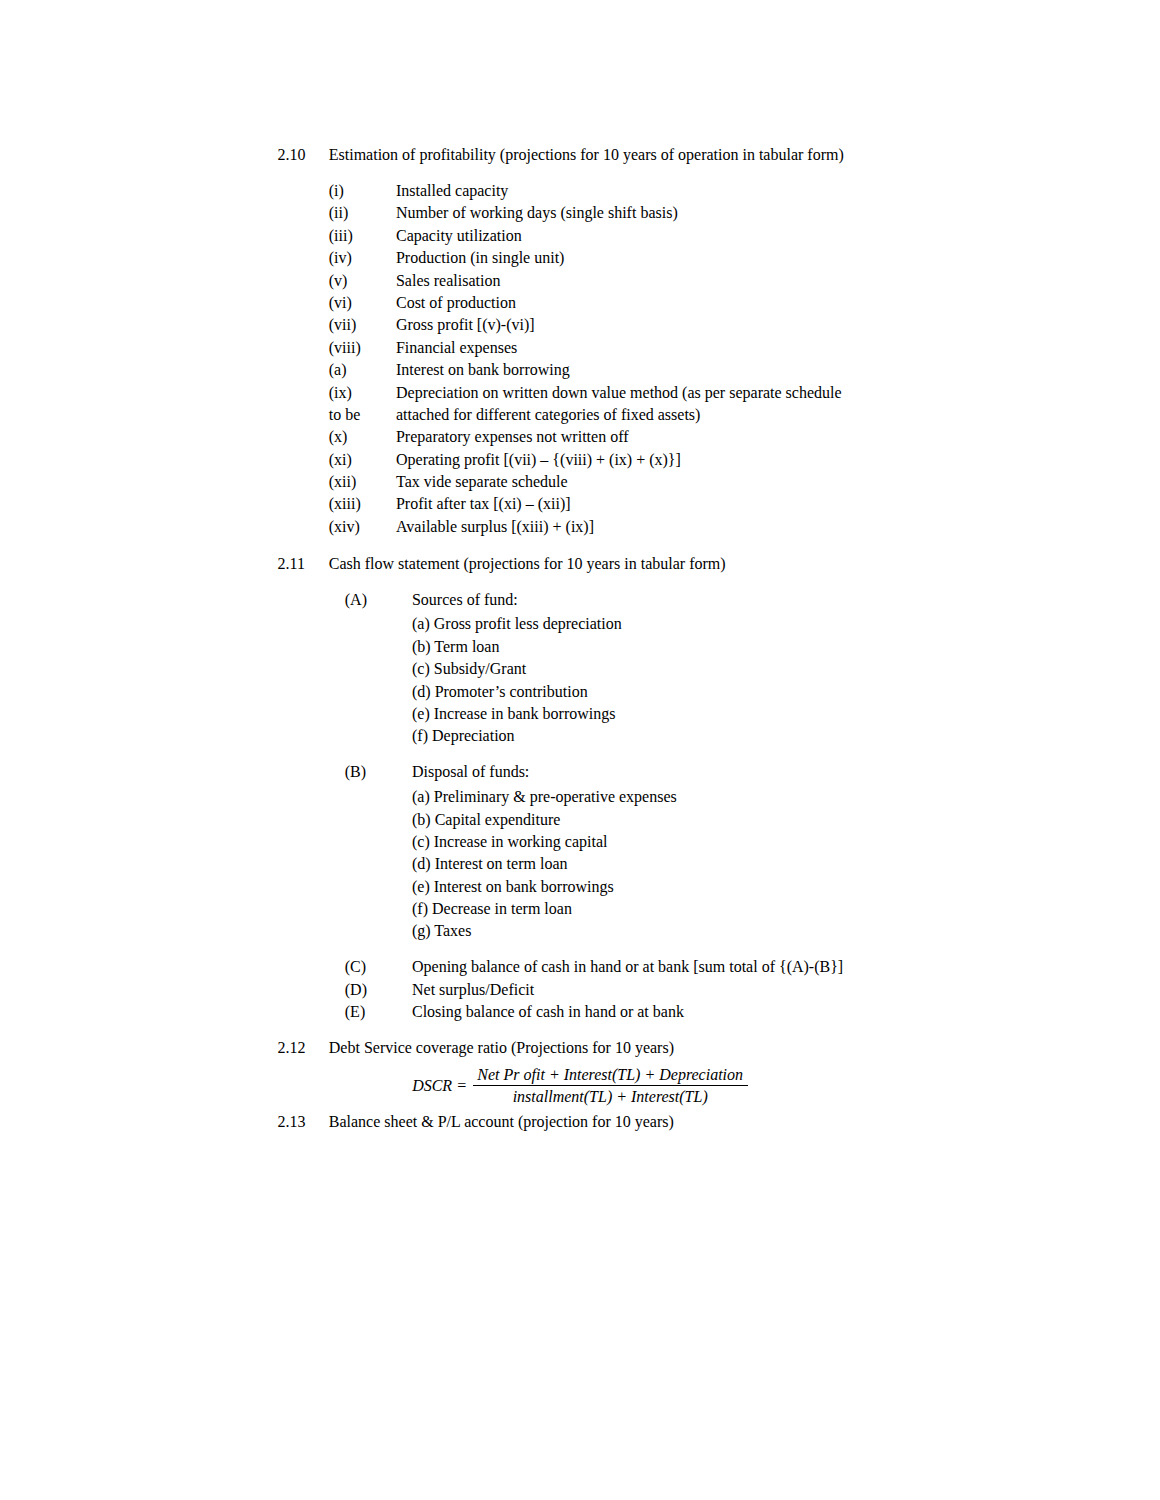2.10
Estimation of profitability (projections for 10 years of operation in tabular form)
(i) Installed capacity
(ii) Number of working days (single shift basis)
(iii) Capacity utilization
(iv) Production (in single unit)
(v) Sales realisation
(vi) Cost of production
(vii) Gross profit [(v)-(vi)]
(viii) Financial expenses
(a) Interest on bank borrowing
(ix) Depreciation on written down value method (as per separate schedule
to be attached for different categories of fixed assets)
(x) Preparatory expenses not written off
(xi) Operating profit [(vii) – {(viii) + (ix) + (x)}]
(xii) Tax vide separate schedule
(xiii) Profit after tax [(xi) – (xii)]
(xiv) Available surplus [(xiii) + (ix)]
2.11
Cash flow statement (projections for 10 years in tabular form)
(A)
Sources of fund:
(a) Gross profit less depreciation
(b) Term loan
(c) Subsidy/Grant
(d) Promoter’s contribution
(e) Increase in bank borrowings
(f) Depreciation
(B)
Disposal of funds:
(a) Preliminary & pre-operative expenses
(b) Capital expenditure
(c) Increase in working capital
(d) Interest on term loan
(e) Interest on bank borrowings
(f) Decrease in term loan
(g) Taxes
(C) Opening balance of cash in hand or at bank [sum total of {(A)-(B}]
(D) Net surplus/Deficit
(E) Closing balance of cash in hand or at bank
2.12
Debt Service coverage ratio (Projections for 10 years)
DSCR = Net Pr ofit + Interest(TL) + Depreciation installment(TL) + Interest(TL)
2.13
Balance sheet & P/L account (projection for 10 years)